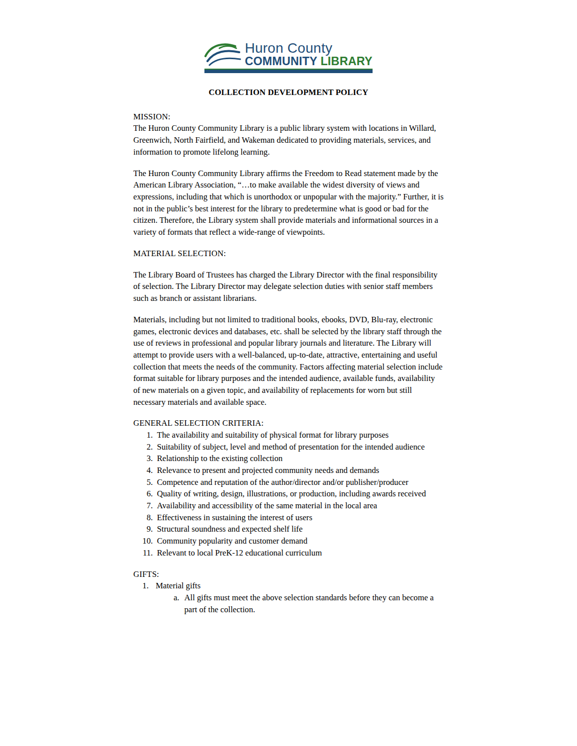Huron County
COMMUNITY LIBRARY
COLLECTION DEVELOPMENT POLICY
MISSION:
The Huron County Community Library is a public library system with locations in Willard, Greenwich, North Fairfield, and Wakeman dedicated to providing materials, services, and information to promote lifelong learning.
The Huron County Community Library affirms the Freedom to Read statement made by the American Library Association, “…to make available the widest diversity of views and expressions, including that which is unorthodox or unpopular with the majority.” Further, it is not in the public’s best interest for the library to predetermine what is good or bad for the citizen. Therefore, the Library system shall provide materials and informational sources in a variety of formats that reflect a wide-range of viewpoints.
MATERIAL SELECTION:
The Library Board of Trustees has charged the Library Director with the final responsibility of selection. The Library Director may delegate selection duties with senior staff members such as branch or assistant librarians.
Materials, including but not limited to traditional books, ebooks, DVD, Blu-ray, electronic games, electronic devices and databases, etc. shall be selected by the library staff through the use of reviews in professional and popular library journals and literature. The Library will attempt to provide users with a well-balanced, up-to-date, attractive, entertaining and useful collection that meets the needs of the community. Factors affecting material selection include format suitable for library purposes and the intended audience, available funds, availability of new materials on a given topic, and availability of replacements for worn but still necessary materials and available space.
GENERAL SELECTION CRITERIA:
The availability and suitability of physical format for library purposes
Suitability of subject, level and method of presentation for the intended audience
Relationship to the existing collection
Relevance to present and projected community needs and demands
Competence and reputation of the author/director and/or publisher/producer
Quality of writing, design, illustrations, or production, including awards received
Availability and accessibility of the same material in the local area
Effectiveness in sustaining the interest of users
Structural soundness and expected shelf life
Community popularity and customer demand
Relevant to local PreK-12 educational curriculum
GIFTS:
Material gifts
All gifts must meet the above selection standards before they can become a part of the collection.